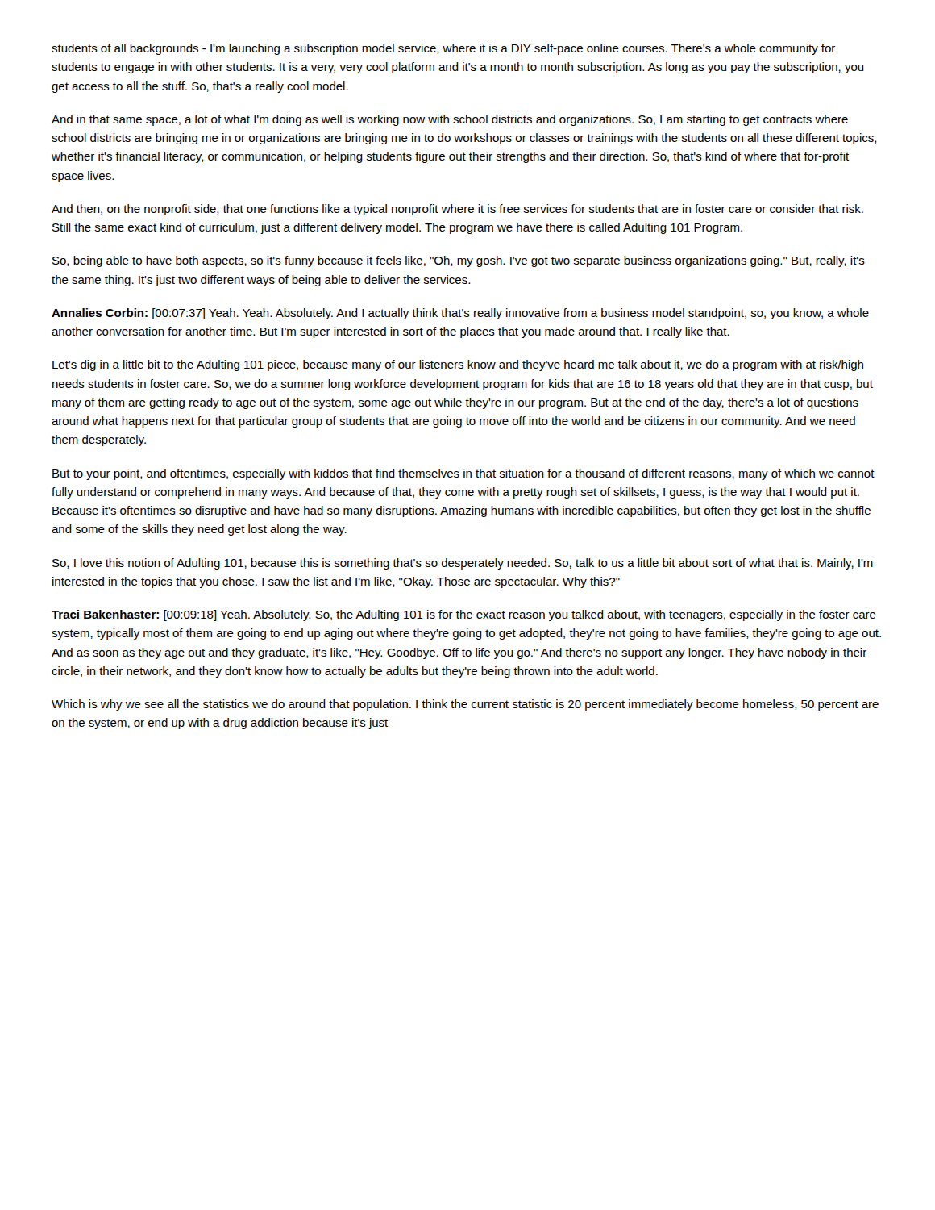students of all backgrounds - I'm launching a subscription model service, where it is a DIY self-pace online courses. There's a whole community for students to engage in with other students. It is a very, very cool platform and it's a month to month subscription. As long as you pay the subscription, you get access to all the stuff. So, that's a really cool model.
And in that same space, a lot of what I'm doing as well is working now with school districts and organizations. So, I am starting to get contracts where school districts are bringing me in or organizations are bringing me in to do workshops or classes or trainings with the students on all these different topics, whether it's financial literacy, or communication, or helping students figure out their strengths and their direction. So, that's kind of where that for-profit space lives.
And then, on the nonprofit side, that one functions like a typical nonprofit where it is free services for students that are in foster care or consider that risk. Still the same exact kind of curriculum, just a different delivery model. The program we have there is called Adulting 101 Program.
So, being able to have both aspects, so it's funny because it feels like, "Oh, my gosh. I've got two separate business organizations going." But, really, it's the same thing. It's just two different ways of being able to deliver the services.
Annalies Corbin: [00:07:37] Yeah. Yeah. Absolutely. And I actually think that's really innovative from a business model standpoint, so, you know, a whole another conversation for another time. But I'm super interested in sort of the places that you made around that. I really like that.
Let's dig in a little bit to the Adulting 101 piece, because many of our listeners know and they've heard me talk about it, we do a program with at risk/high needs students in foster care. So, we do a summer long workforce development program for kids that are 16 to 18 years old that they are in that cusp, but many of them are getting ready to age out of the system, some age out while they're in our program. But at the end of the day, there's a lot of questions around what happens next for that particular group of students that are going to move off into the world and be citizens in our community. And we need them desperately.
But to your point, and oftentimes, especially with kiddos that find themselves in that situation for a thousand of different reasons, many of which we cannot fully understand or comprehend in many ways. And because of that, they come with a pretty rough set of skillsets, I guess, is the way that I would put it. Because it's oftentimes so disruptive and have had so many disruptions. Amazing humans with incredible capabilities, but often they get lost in the shuffle and some of the skills they need get lost along the way.
So, I love this notion of Adulting 101, because this is something that's so desperately needed. So, talk to us a little bit about sort of what that is. Mainly, I'm interested in the topics that you chose. I saw the list and I'm like, "Okay. Those are spectacular. Why this?"
Traci Bakenhaster: [00:09:18] Yeah. Absolutely. So, the Adulting 101 is for the exact reason you talked about, with teenagers, especially in the foster care system, typically most of them are going to end up aging out where they're going to get adopted, they're not going to have families, they're going to age out. And as soon as they age out and they graduate, it's like, "Hey. Goodbye. Off to life you go." And there's no support any longer. They have nobody in their circle, in their network, and they don't know how to actually be adults but they're being thrown into the adult world.
Which is why we see all the statistics we do around that population. I think the current statistic is 20 percent immediately become homeless, 50 percent are on the system, or end up with a drug addiction because it's just